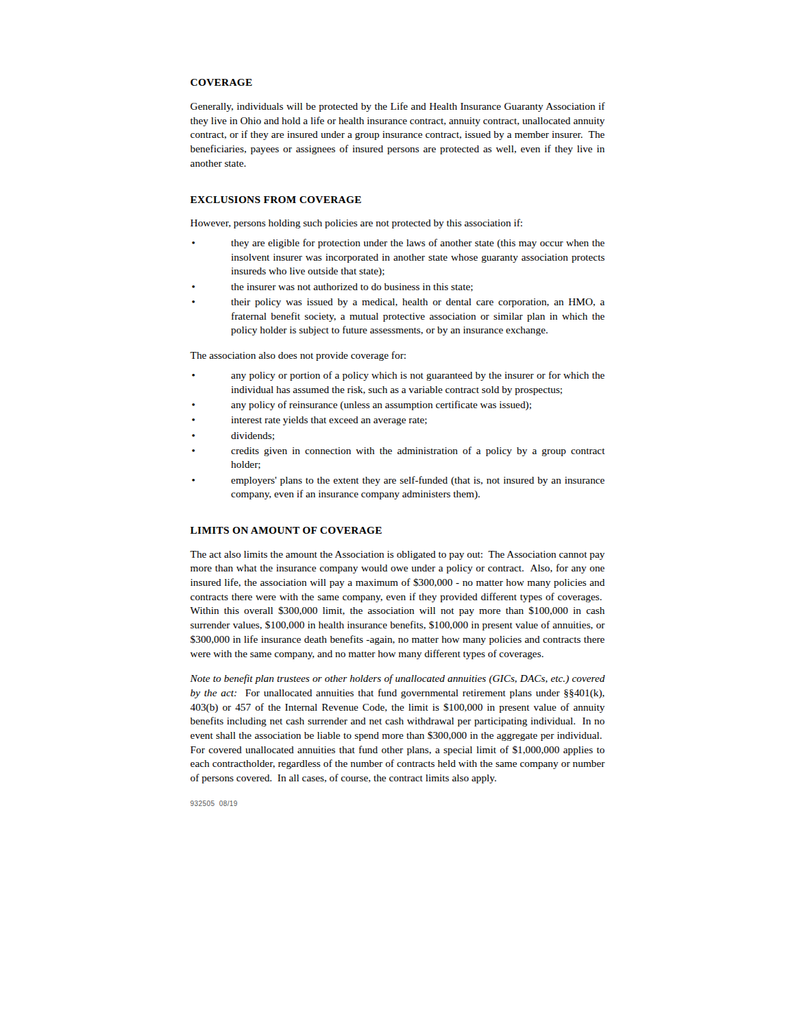COVERAGE
Generally, individuals will be protected by the Life and Health Insurance Guaranty Association if they live in Ohio and hold a life or health insurance contract, annuity contract, unallocated annuity contract, or if they are insured under a group insurance contract, issued by a member insurer. The beneficiaries, payees or assignees of insured persons are protected as well, even if they live in another state.
EXCLUSIONS FROM COVERAGE
However, persons holding such policies are not protected by this association if:
•they are eligible for protection under the laws of another state (this may occur when the insolvent insurer was incorporated in another state whose guaranty association protects insureds who live outside that state);
•the insurer was not authorized to do business in this state;
•their policy was issued by a medical, health or dental care corporation, an HMO, a fraternal benefit society, a mutual protective association or similar plan in which the policy holder is subject to future assessments, or by an insurance exchange.
The association also does not provide coverage for:
•any policy or portion of a policy which is not guaranteed by the insurer or for which the individual has assumed the risk, such as a variable contract sold by prospectus;
•any policy of reinsurance (unless an assumption certificate was issued);
•interest rate yields that exceed an average rate;
•dividends;
•credits given in connection with the administration of a policy by a group contract holder;
•employers' plans to the extent they are self-funded (that is, not insured by an insurance company, even if an insurance company administers them).
LIMITS ON AMOUNT OF COVERAGE
The act also limits the amount the Association is obligated to pay out: The Association cannot pay more than what the insurance company would owe under a policy or contract. Also, for any one insured life, the association will pay a maximum of $300,000 - no matter how many policies and contracts there were with the same company, even if they provided different types of coverages. Within this overall $300,000 limit, the association will not pay more than $100,000 in cash surrender values, $100,000 in health insurance benefits, $100,000 in present value of annuities, or $300,000 in life insurance death benefits -again, no matter how many policies and contracts there were with the same company, and no matter how many different types of coverages.
Note to benefit plan trustees or other holders of unallocated annuities (GICs, DACs, etc.) covered by the act: For unallocated annuities that fund governmental retirement plans under §§401(k), 403(b) or 457 of the Internal Revenue Code, the limit is $100,000 in present value of annuity benefits including net cash surrender and net cash withdrawal per participating individual. In no event shall the association be liable to spend more than $300,000 in the aggregate per individual. For covered unallocated annuities that fund other plans, a special limit of $1,000,000 applies to each contractholder, regardless of the number of contracts held with the same company or number of persons covered. In all cases, of course, the contract limits also apply.
932505 08/19